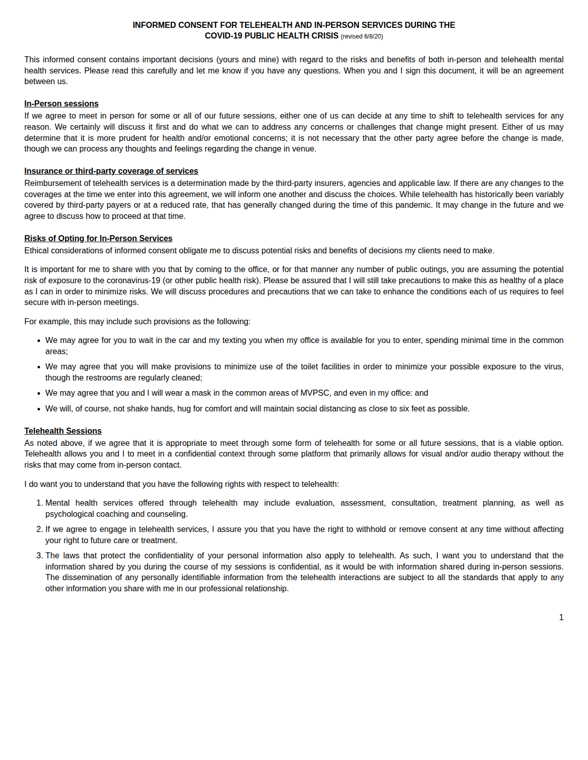INFORMED CONSENT FOR TELEHEALTH AND IN-PERSON SERVICES DURING THE
COVID-19 PUBLIC HEALTH CRISIS (revised 6/8/20)
This informed consent contains important decisions (yours and mine) with regard to the risks and benefits of both in-person and telehealth mental health services. Please read this carefully and let me know if you have any questions. When you and I sign this document, it will be an agreement between us.
In-Person sessions
If we agree to meet in person for some or all of our future sessions, either one of us can decide at any time to shift to telehealth services for any reason. We certainly will discuss it first and do what we can to address any concerns or challenges that change might present. Either of us may determine that it is more prudent for health and/or emotional concerns; it is not necessary that the other party agree before the change is made, though we can process any thoughts and feelings regarding the change in venue.
Insurance or third-party coverage of services
Reimbursement of telehealth services is a determination made by the third-party insurers, agencies and applicable law. If there are any changes to the coverages at the time we enter into this agreement, we will inform one another and discuss the choices. While telehealth has historically been variably covered by third-party payers or at a reduced rate, that has generally changed during the time of this pandemic. It may change in the future and we agree to discuss how to proceed at that time.
Risks of Opting for In-Person Services
Ethical considerations of informed consent obligate me to discuss potential risks and benefits of decisions my clients need to make.
It is important for me to share with you that by coming to the office, or for that manner any number of public outings, you are assuming the potential risk of exposure to the coronavirus-19 (or other public health risk). Please be assured that I will still take precautions to make this as healthy of a place as I can in order to minimize risks. We will discuss procedures and precautions that we can take to enhance the conditions each of us requires to feel secure with in-person meetings.
For example, this may include such provisions as the following:
We may agree for you to wait in the car and my texting you when my office is available for you to enter, spending minimal time in the common areas;
We may agree that you will make provisions to minimize use of the toilet facilities in order to minimize your possible exposure to the virus, though the restrooms are regularly cleaned;
We may agree that you and I will wear a mask in the common areas of MVPSC, and even in my office: and
We will, of course, not shake hands, hug for comfort and will maintain social distancing as close to six feet as possible.
Telehealth Sessions
As noted above, if we agree that it is appropriate to meet through some form of telehealth for some or all future sessions, that is a viable option. Telehealth allows you and I to meet in a confidential context through some platform that primarily allows for visual and/or audio therapy without the risks that may come from in-person contact.
I do want you to understand that you have the following rights with respect to telehealth:
Mental health services offered through telehealth may include evaluation, assessment, consultation, treatment planning, as well as psychological coaching and counseling.
If we agree to engage in telehealth services, I assure you that you have the right to withhold or remove consent at any time without affecting your right to future care or treatment.
The laws that protect the confidentiality of your personal information also apply to telehealth. As such, I want you to understand that the information shared by you during the course of my sessions is confidential, as it would be with information shared during in-person sessions. The dissemination of any personally identifiable information from the telehealth interactions are subject to all the standards that apply to any other information you share with me in our professional relationship.
1